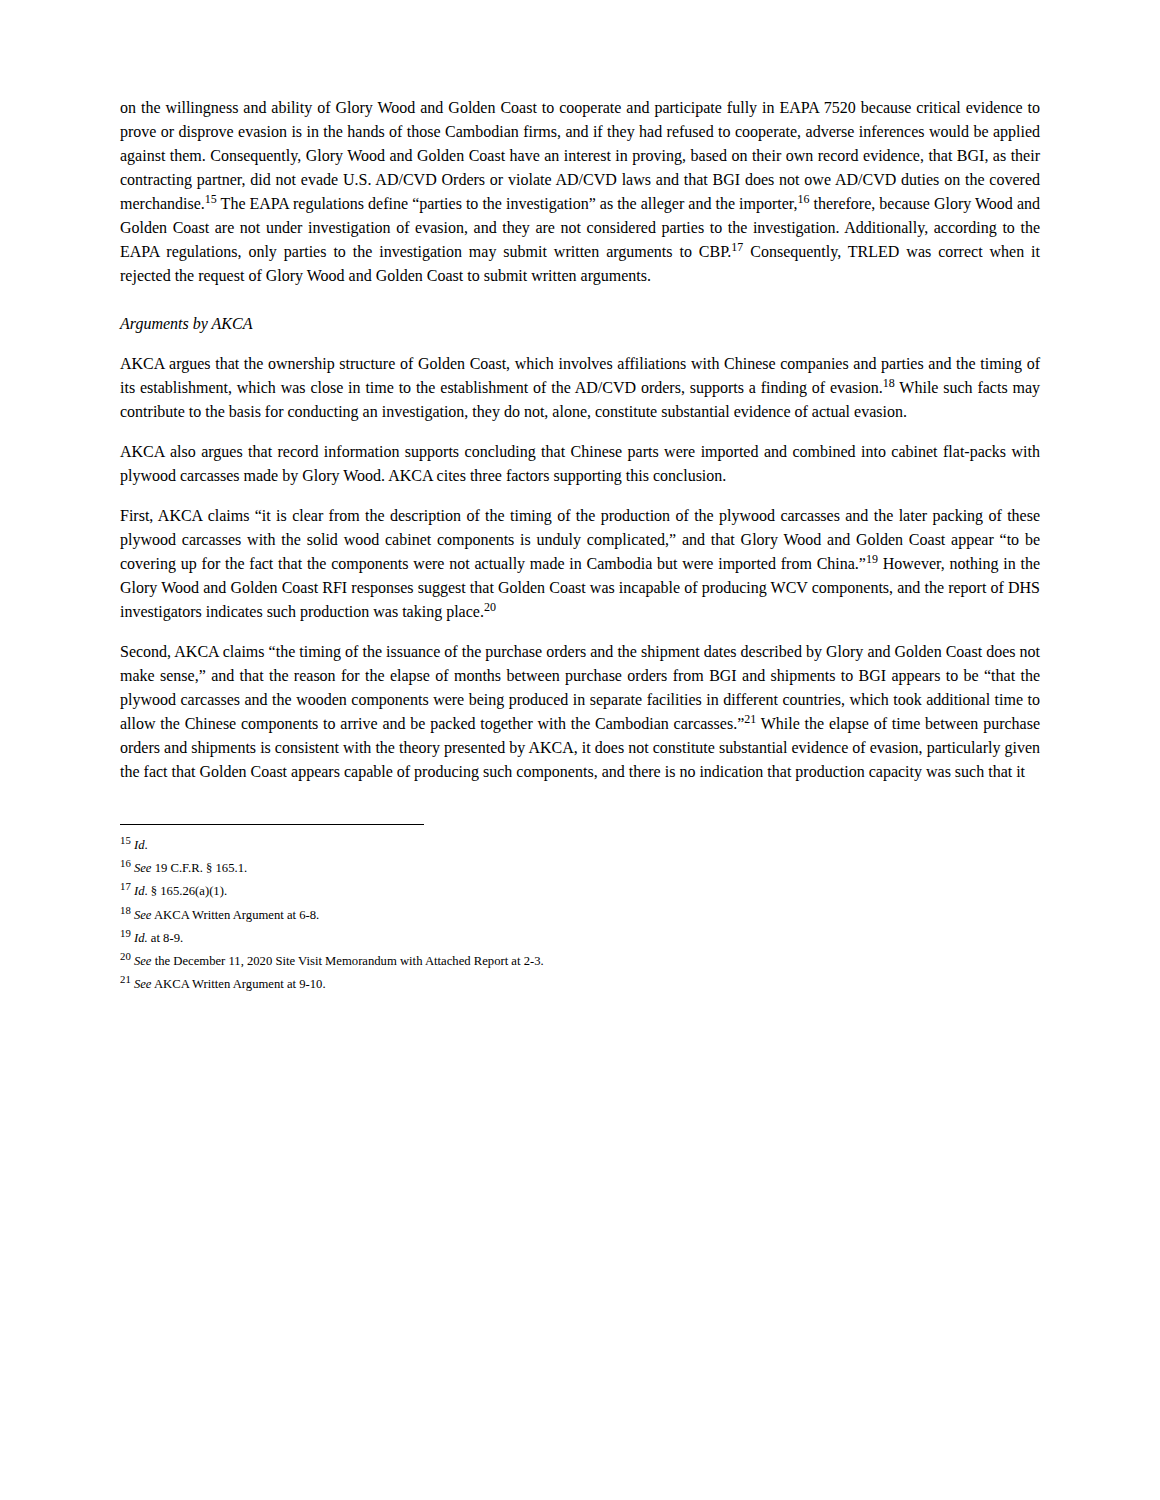on the willingness and ability of Glory Wood and Golden Coast to cooperate and participate fully in EAPA 7520 because critical evidence to prove or disprove evasion is in the hands of those Cambodian firms, and if they had refused to cooperate, adverse inferences would be applied against them. Consequently, Glory Wood and Golden Coast have an interest in proving, based on their own record evidence, that BGI, as their contracting partner, did not evade U.S. AD/CVD Orders or violate AD/CVD laws and that BGI does not owe AD/CVD duties on the covered merchandise.15 The EAPA regulations define “parties to the investigation” as the alleger and the importer,16 therefore, because Glory Wood and Golden Coast are not under investigation of evasion, and they are not considered parties to the investigation. Additionally, according to the EAPA regulations, only parties to the investigation may submit written arguments to CBP.17 Consequently, TRLED was correct when it rejected the request of Glory Wood and Golden Coast to submit written arguments.
Arguments by AKCA
AKCA argues that the ownership structure of Golden Coast, which involves affiliations with Chinese companies and parties and the timing of its establishment, which was close in time to the establishment of the AD/CVD orders, supports a finding of evasion.18 While such facts may contribute to the basis for conducting an investigation, they do not, alone, constitute substantial evidence of actual evasion.
AKCA also argues that record information supports concluding that Chinese parts were imported and combined into cabinet flat-packs with plywood carcasses made by Glory Wood. AKCA cites three factors supporting this conclusion.
First, AKCA claims “it is clear from the description of the timing of the production of the plywood carcasses and the later packing of these plywood carcasses with the solid wood cabinet components is unduly complicated,” and that Glory Wood and Golden Coast appear “to be covering up for the fact that the components were not actually made in Cambodia but were imported from China.”19 However, nothing in the Glory Wood and Golden Coast RFI responses suggest that Golden Coast was incapable of producing WCV components, and the report of DHS investigators indicates such production was taking place.20
Second, AKCA claims “the timing of the issuance of the purchase orders and the shipment dates described by Glory and Golden Coast does not make sense,” and that the reason for the elapse of months between purchase orders from BGI and shipments to BGI appears to be “that the plywood carcasses and the wooden components were being produced in separate facilities in different countries, which took additional time to allow the Chinese components to arrive and be packed together with the Cambodian carcasses.”21 While the elapse of time between purchase orders and shipments is consistent with the theory presented by AKCA, it does not constitute substantial evidence of evasion, particularly given the fact that Golden Coast appears capable of producing such components, and there is no indication that production capacity was such that it
15 Id.
16 See 19 C.F.R. § 165.1.
17 Id. § 165.26(a)(1).
18 See AKCA Written Argument at 6-8.
19 Id. at 8-9.
20 See the December 11, 2020 Site Visit Memorandum with Attached Report at 2-3.
21 See AKCA Written Argument at 9-10.